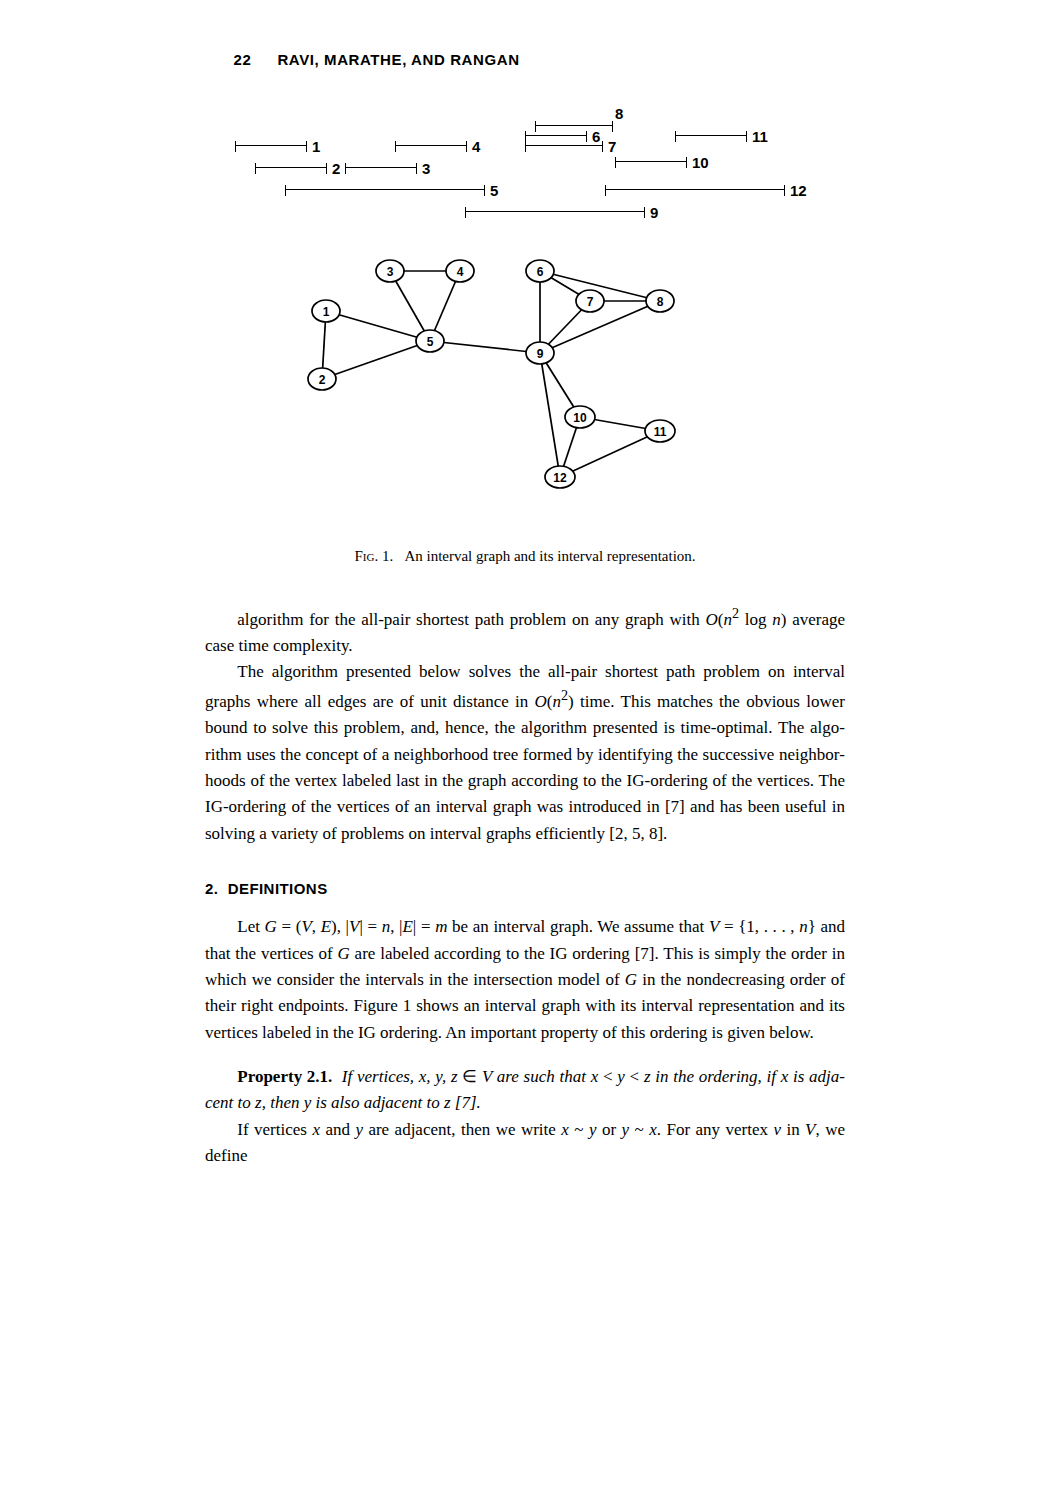22 RAVI, MARATHE, AND RANGAN
1 4 7 8 6 11 2 3 10 5 12 9
3 4 6 1 7 8 5 9 2 10 11 12
Fig. 1. An interval graph and its interval representation.
algorithm for the all-pair shortest path problem on any graph with O(n2 log n) average case time complexity.
The algorithm presented below solves the all-pair shortest path problem on interval graphs where all edges are of unit distance in O(n2) time. This matches the obvious lower bound to solve this problem, and, hence, the algorithm presented is time-optimal. The algorithm uses the concept of a neighborhood tree formed by identifying the successive neighborhoods of the vertex labeled last in the graph according to the IG-ordering of the vertices. The IG-ordering of the vertices of an interval graph was introduced in [7] and has been useful in solving a variety of problems on interval graphs efficiently [2, 5, 8].
2. DEFINITIONS
Let G = (V, E), |V| = n, |E| = m be an interval graph. We assume that V = {1, . . . , n} and that the vertices of G are labeled according to the IG ordering [7]. This is simply the order in which we consider the intervals in the intersection model of G in the nondecreasing order of their right endpoints. Figure 1 shows an interval graph with its interval representation and its vertices labeled in the IG ordering. An important property of this ordering is given below.
Property 2.1. If vertices, x, y, z ∈ V are such that x < y < z in the ordering, if x is adjacent to z, then y is also adjacent to z [7].
If vertices x and y are adjacent, then we write x ~ y or y ~ x. For any vertex v in V, we define